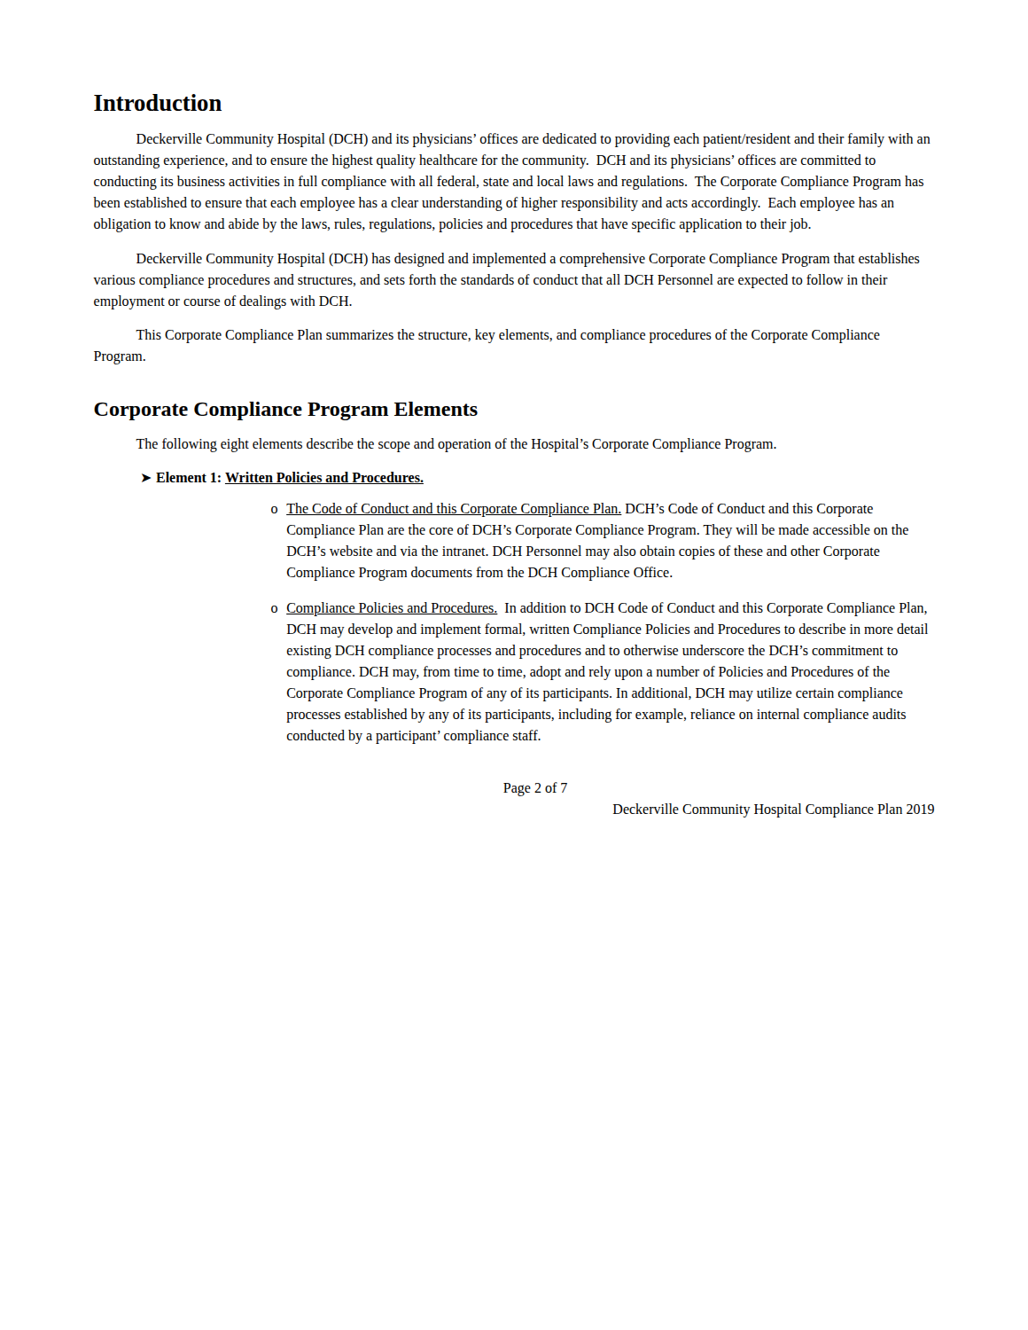Introduction
Deckerville Community Hospital (DCH) and its physicians’ offices are dedicated to providing each patient/resident and their family with an outstanding experience, and to ensure the highest quality healthcare for the community. DCH and its physicians’ offices are committed to conducting its business activities in full compliance with all federal, state and local laws and regulations. The Corporate Compliance Program has been established to ensure that each employee has a clear understanding of higher responsibility and acts accordingly. Each employee has an obligation to know and abide by the laws, rules, regulations, policies and procedures that have specific application to their job.
Deckerville Community Hospital (DCH) has designed and implemented a comprehensive Corporate Compliance Program that establishes various compliance procedures and structures, and sets forth the standards of conduct that all DCH Personnel are expected to follow in their employment or course of dealings with DCH.
This Corporate Compliance Plan summarizes the structure, key elements, and compliance procedures of the Corporate Compliance Program.
Corporate Compliance Program Elements
The following eight elements describe the scope and operation of the Hospital’s Corporate Compliance Program.
Element 1: Written Policies and Procedures.
The Code of Conduct and this Corporate Compliance Plan. DCH’s Code of Conduct and this Corporate Compliance Plan are the core of DCH’s Corporate Compliance Program. They will be made accessible on the DCH’s website and via the intranet. DCH Personnel may also obtain copies of these and other Corporate Compliance Program documents from the DCH Compliance Office.
Compliance Policies and Procedures. In addition to DCH Code of Conduct and this Corporate Compliance Plan, DCH may develop and implement formal, written Compliance Policies and Procedures to describe in more detail existing DCH compliance processes and procedures and to otherwise underscore the DCH’s commitment to compliance. DCH may, from time to time, adopt and rely upon a number of Policies and Procedures of the Corporate Compliance Program of any of its participants. In additional, DCH may utilize certain compliance processes established by any of its participants, including for example, reliance on internal compliance audits conducted by a participant’ compliance staff.
Page 2 of 7
Deckerville Community Hospital Compliance Plan 2019